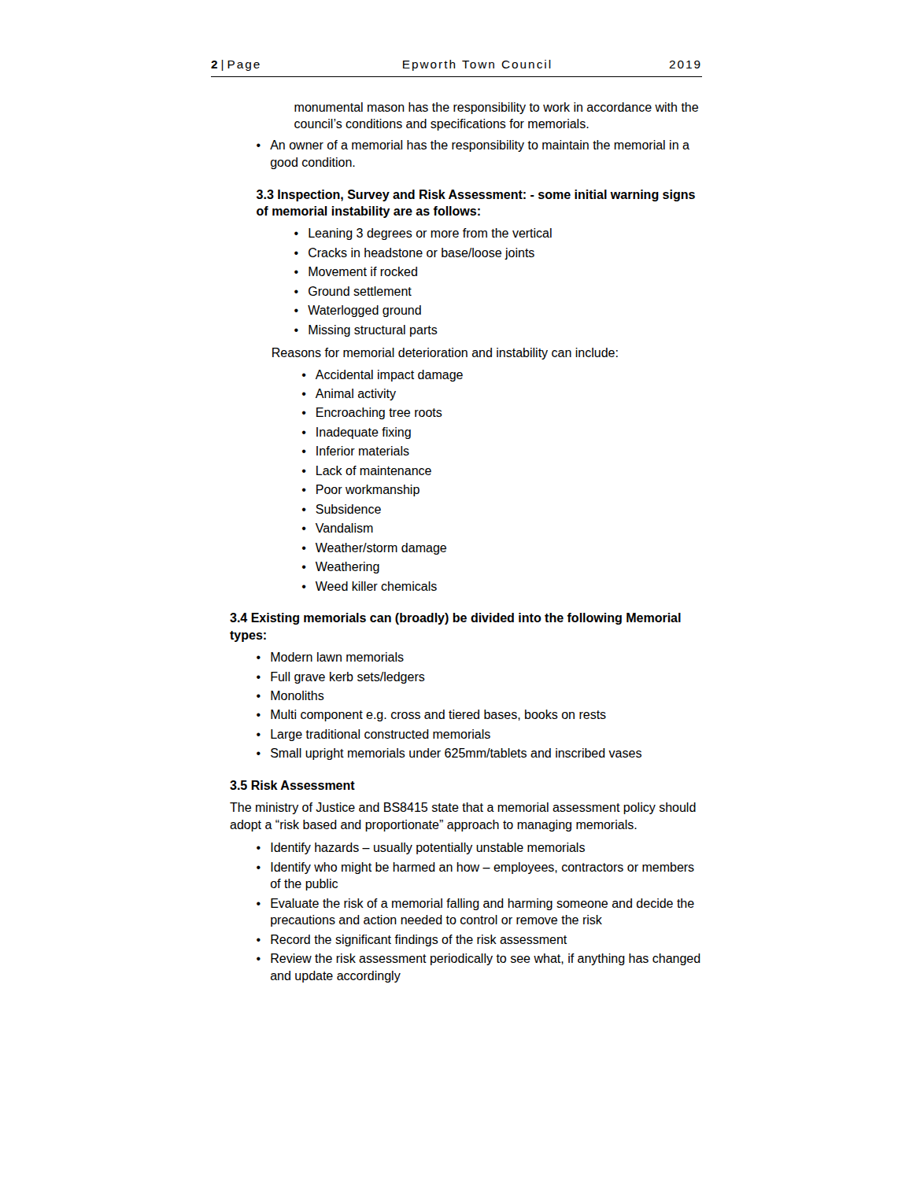2|Page
Epworth Town Council
2019
monumental mason has the responsibility to work in accordance with the council’s conditions and specifications for memorials.
An owner of a memorial has the responsibility to maintain the memorial in a good condition.
3.3 Inspection, Survey and Risk Assessment: - some initial warning signs of memorial instability are as follows:
Leaning 3 degrees or more from the vertical
Cracks in headstone or base/loose joints
Movement if rocked
Ground settlement
Waterlogged ground
Missing structural parts
Reasons for memorial deterioration and instability can include:
Accidental impact damage
Animal activity
Encroaching tree roots
Inadequate fixing
Inferior materials
Lack of maintenance
Poor workmanship
Subsidence
Vandalism
Weather/storm damage
Weathering
Weed killer chemicals
3.4 Existing memorials can (broadly) be divided into the following Memorial types:
Modern lawn memorials
Full grave kerb sets/ledgers
Monoliths
Multi component e.g. cross and tiered bases, books on rests
Large traditional constructed memorials
Small upright memorials under 625mm/tablets and inscribed vases
3.5 Risk Assessment
The ministry of Justice and BS8415 state that a memorial assessment policy should adopt a “risk based and proportionate” approach to managing memorials.
Identify hazards – usually potentially unstable memorials
Identify who might be harmed an how – employees, contractors or members of the public
Evaluate the risk of a memorial falling and harming someone and decide the precautions and action needed to control or remove the risk
Record the significant findings of the risk assessment
Review the risk assessment periodically to see what, if anything has changed and update accordingly